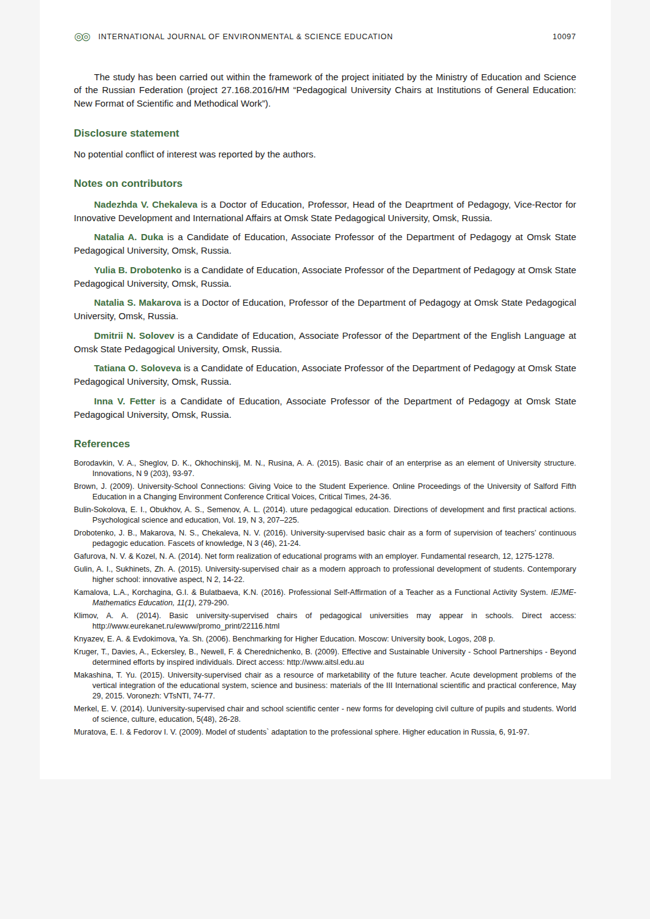◎◎ International Journal of Environmental & Science Education 10097
The study has been carried out within the framework of the project initiated by the Ministry of Education and Science of the Russian Federation (project 27.168.2016/HM “Pedagogical University Chairs at Institutions of General Education: New Format of Scientific and Methodical Work”).
Disclosure statement
No potential conflict of interest was reported by the authors.
Notes on contributors
Nadezhda V. Chekaleva is a Doctor of Education, Professor, Head of the Deaprtment of Pedagogy, Vice-Rector for Innovative Development and International Affairs at Omsk State Pedagogical University, Omsk, Russia.
Natalia A. Duka is a Candidate of Education, Associate Professor of the Department of Pedagogy at Omsk State Pedagogical University, Omsk, Russia.
Yulia B. Drobotenko is a Candidate of Education, Associate Professor of the Department of Pedagogy at Omsk State Pedagogical University, Omsk, Russia.
Natalia S. Makarova is a Doctor of Education, Professor of the Department of Pedagogy at Omsk State Pedagogical University, Omsk, Russia.
Dmitrii N. Solovev is a Candidate of Education, Associate Professor of the Department of the English Language at Omsk State Pedagogical University, Omsk, Russia.
Tatiana O. Soloveva is a Candidate of Education, Associate Professor of the Department of Pedagogy at Omsk State Pedagogical University, Omsk, Russia.
Inna V. Fetter is a Candidate of Education, Associate Professor of the Department of Pedagogy at Omsk State Pedagogical University, Omsk, Russia.
References
Borodavkin, V. A., Sheglov, D. K., Okhochinskij, M. N., Rusina, A. A. (2015). Basic chair of an enterprise as an element of University structure. Innovations, N 9 (203), 93-97.
Brown, J. (2009). University-School Connections: Giving Voice to the Student Experience. Online Proceedings of the University of Salford Fifth Education in a Changing Environment Conference Critical Voices, Critical Times, 24-36.
Bulin-Sokolova, E. I., Obukhov, A. S., Semenov, A. L. (2014). uture pedagogical education. Directions of development and first practical actions. Psychological science and education, Vol. 19, N 3, 207–225.
Drobotenko, J. B., Makarova, N. S., Chekaleva, N. V. (2016). University-supervised basic chair as a form of supervision of teachers’ continuous pedagogic education. Fascets of knowledge, N 3 (46), 21-24.
Gafurova, N. V. & Kozel, N. A. (2014). Net form realization of educational programs with an employer. Fundamental research, 12, 1275-1278.
Gulin, A. I., Sukhinets, Zh. A. (2015). University-supervised chair as a modern approach to professional development of students. Contemporary higher school: innovative aspect, N 2, 14-22.
Kamalova, L.A., Korchagina, G.I. & Bulatbaeva, K.N. (2016). Professional Self-Affirmation of a Teacher as a Functional Activity System. IEJME-Mathematics Education, 11(1), 279-290.
Klimov, A. A. (2014). Basic university-supervised chairs of pedagogical universities may appear in schools. Direct access: http://www.eurekanet.ru/ewww/promo_print/22116.html
Knyazev, E. A. & Evdokimova, Ya. Sh. (2006). Benchmarking for Higher Education. Moscow: University book, Logos, 208 p.
Kruger, T., Davies, A., Eckersley, B., Newell, F. & Cherednichenko, B. (2009). Effective and Sustainable University - School Partnerships - Beyond determined efforts by inspired individuals. Direct access: http://www.aitsl.edu.au
Makashina, T. Yu. (2015). University-supervised chair as a resource of marketability of the future teacher. Acute development problems of the vertical integration of the educational system, science and business: materials of the III International scientific and practical conference, May 29, 2015. Voronezh: VTsNTI, 74-77.
Merkel, E. V. (2014). Uuniversity-supervised chair and school scientific center - new forms for developing civil culture of pupils and students. World of science, culture, education, 5(48), 26-28.
Muratova, E. I. & Fedorov I. V. (2009). Model of students` adaptation to the professional sphere. Higher education in Russia, 6, 91-97.